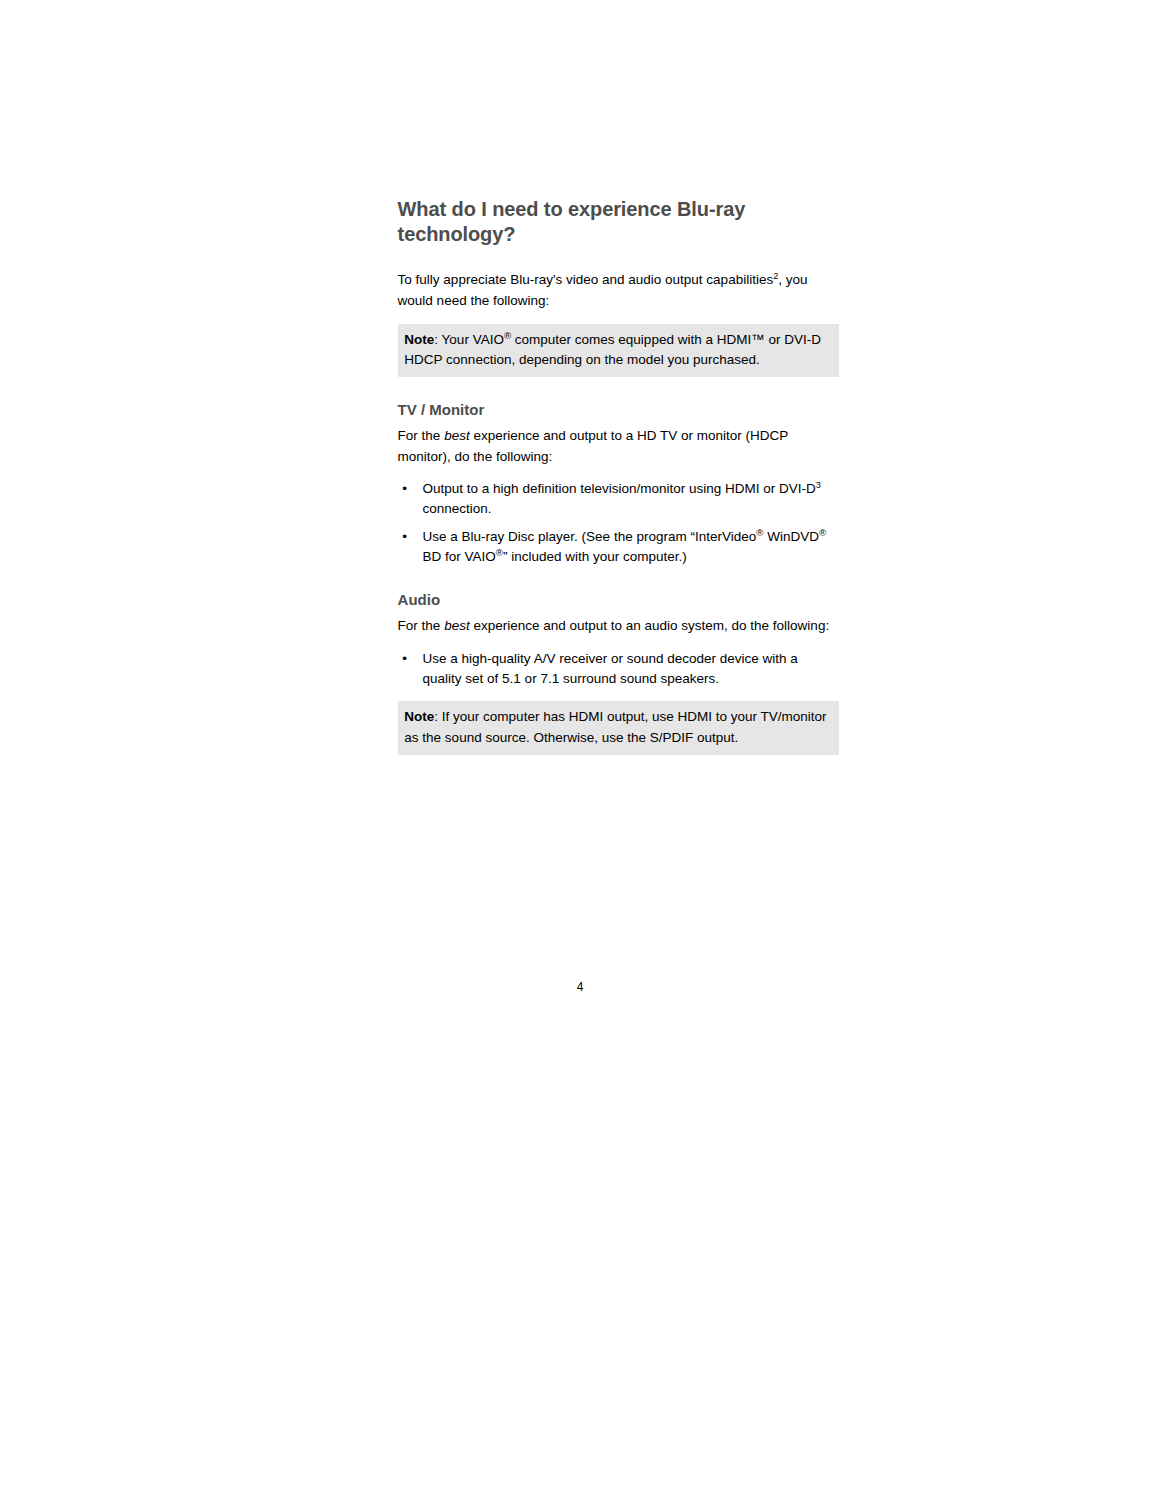What do I need to experience Blu-ray
technology?
To fully appreciate Blu-ray's video and audio output capabilities2, you would need the following:
Note: Your VAIO® computer comes equipped with a HDMI™ or DVI-D HDCP connection, depending on the model you purchased.
TV / Monitor
For the best experience and output to a HD TV or monitor (HDCP monitor), do the following:
Output to a high definition television/monitor using HDMI or DVI-D3 connection.
Use a Blu-ray Disc player. (See the program “InterVideo® WinDVD® BD for VAIO®” included with your computer.)
Audio
For the best experience and output to an audio system, do the following:
Use a high-quality A/V receiver or sound decoder device with a quality set of 5.1 or 7.1 surround sound speakers.
Note: If your computer has HDMI output, use HDMI to your TV/monitor as the sound source. Otherwise, use the S/PDIF output.
4